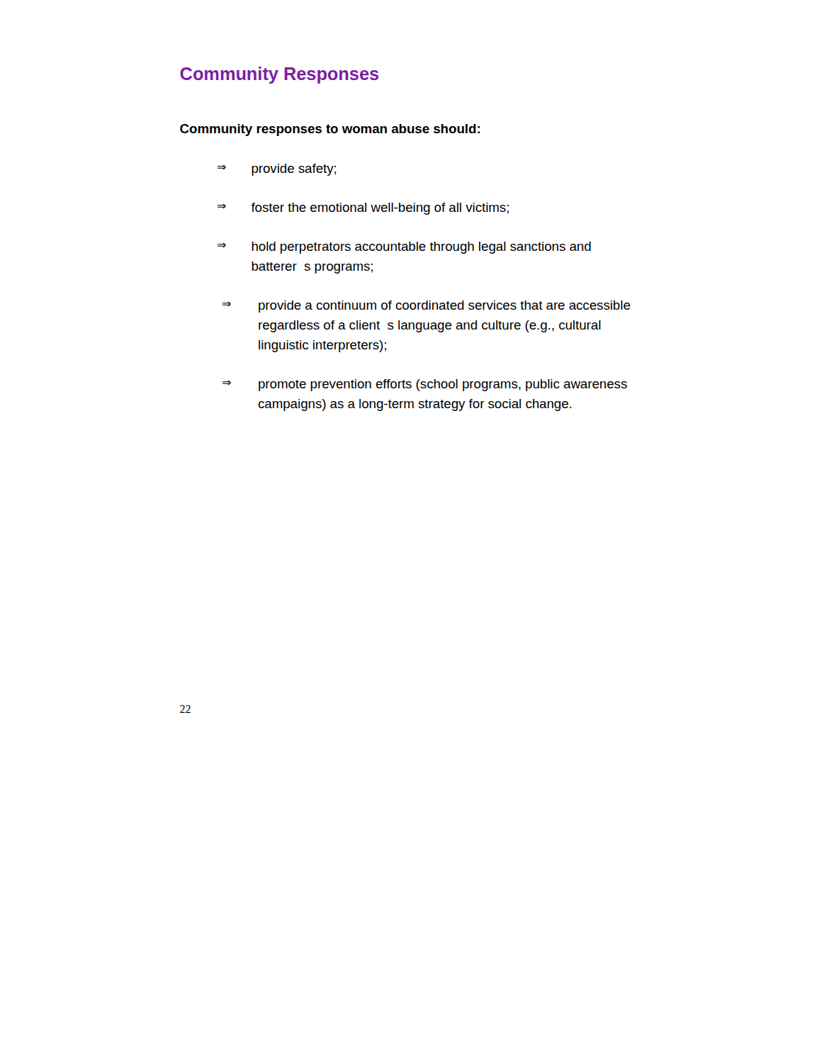Community Responses
Community responses to woman abuse should:
⇒provide safety;
⇒foster the emotional well-being of all victims;
⇒hold perpetrators accountable through legal sanctions and batterer s programs;
⇒provide a continuum of coordinated services that are accessible regardless of a client s language and culture (e.g., cultural linguistic interpreters);
⇒promote prevention efforts (school programs, public awareness campaigns) as a long-term strategy for social change.
22